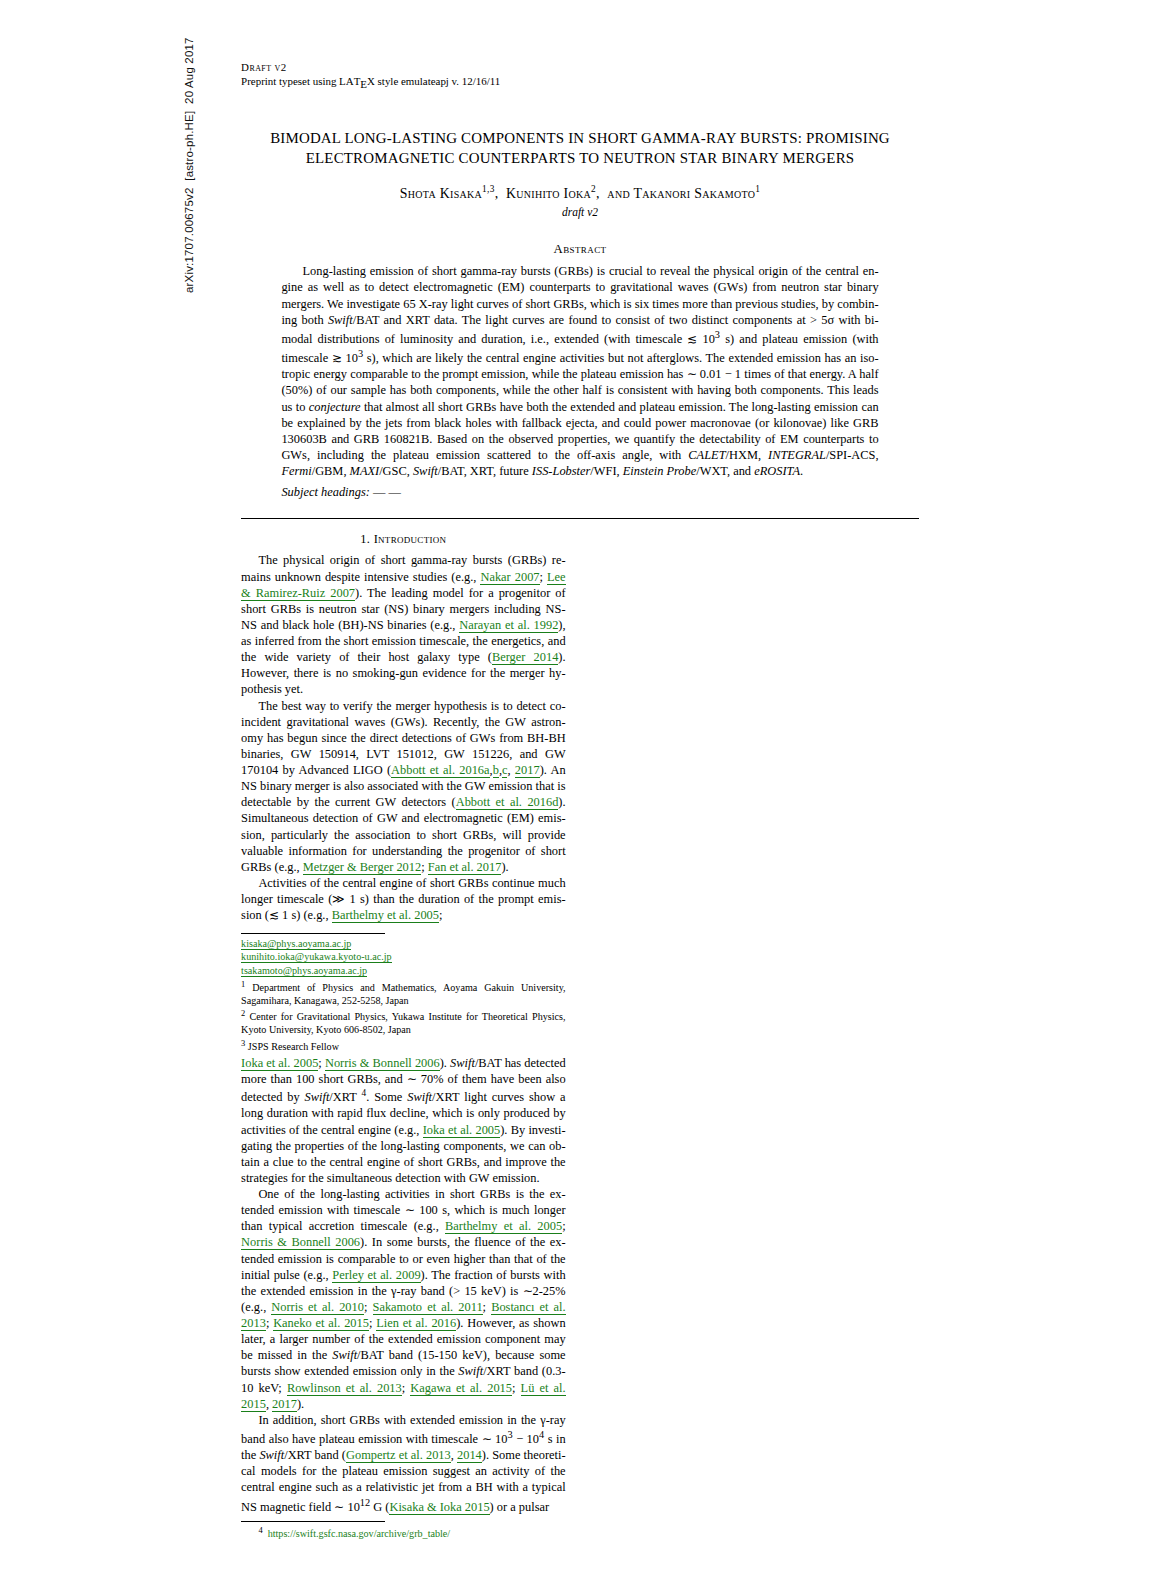arXiv:1707.00675v2 [astro-ph.HE] 20 Aug 2017
Draft v2
Preprint typeset using LATEX style emulateapj v. 12/16/11
Bimodal long-lasting components in short gamma-ray bursts: promising
electromagnetic counterparts to neutron star binary mergers
Shota Kisaka1,3, Kunihito Ioka2, and Takanori Sakamoto1
draft v2
Abstract
Long-lasting emission of short gamma-ray bursts (GRBs) is crucial to reveal the physical origin of the central engine as well as to detect electromagnetic (EM) counterparts to gravitational waves (GWs) from neutron star binary mergers. We investigate 65 X-ray light curves of short GRBs, which is six times more than previous studies, by combining both Swift/BAT and XRT data. The light curves are found to consist of two distinct components at > 5σ with bimodal distributions of luminosity and duration, i.e., extended (with timescale ≲ 103 s) and plateau emission (with timescale ≳ 103 s), which are likely the central engine activities but not afterglows. The extended emission has an isotropic energy comparable to the prompt emission, while the plateau emission has ∼ 0.01 − 1 times of that energy. A half (50%) of our sample has both components, while the other half is consistent with having both components. This leads us to conjecture that almost all short GRBs have both the extended and plateau emission. The long-lasting emission can be explained by the jets from black holes with fallback ejecta, and could power macronovae (or kilonovae) like GRB 130603B and GRB 160821B. Based on the observed properties, we quantify the detectability of EM counterparts to GWs, including the plateau emission scattered to the off-axis angle, with CALET/HXM, INTEGRAL/SPI-ACS, Fermi/GBM, MAXI/GSC, Swift/BAT, XRT, future ISS-Lobster/WFI, Einstein Probe/WXT, and eROSITA.
Subject headings: — —
1. Introduction
The physical origin of short gamma-ray bursts (GRBs) remains unknown despite intensive studies (e.g., Nakar 2007; Lee & Ramirez-Ruiz 2007). The leading model for a progenitor of short GRBs is neutron star (NS) binary mergers including NS-NS and black hole (BH)-NS binaries (e.g., Narayan et al. 1992), as inferred from the short emission timescale, the energetics, and the wide variety of their host galaxy type (Berger 2014). However, there is no smoking-gun evidence for the merger hypothesis yet.
The best way to verify the merger hypothesis is to detect coincident gravitational waves (GWs). Recently, the GW astronomy has begun since the direct detections of GWs from BH-BH binaries, GW 150914, LVT 151012, GW 151226, and GW 170104 by Advanced LIGO (Abbott et al. 2016a,b,c, 2017). An NS binary merger is also associated with the GW emission that is detectable by the current GW detectors (Abbott et al. 2016d). Simultaneous detection of GW and electromagnetic (EM) emission, particularly the association to short GRBs, will provide valuable information for understanding the progenitor of short GRBs (e.g., Metzger & Berger 2012; Fan et al. 2017).
Activities of the central engine of short GRBs continue much longer timescale (≫ 1 s) than the duration of the prompt emission (≲ 1 s) (e.g., Barthelmy et al. 2005;
kisaka@phys.aoyama.ac.jp
kunihito.ioka@yukawa.kyoto-u.ac.jp
tsakamoto@phys.aoyama.ac.jp
1 Department of Physics and Mathematics, Aoyama Gakuin University, Sagamihara, Kanagawa, 252-5258, Japan
2 Center for Gravitational Physics, Yukawa Institute for Theoretical Physics, Kyoto University, Kyoto 606-8502, Japan
3 JSPS Research Fellow
Ioka et al. 2005; Norris & Bonnell 2006). Swift/BAT has detected more than 100 short GRBs, and ∼ 70% of them have been also detected by Swift/XRT 4. Some Swift/XRT light curves show a long duration with rapid flux decline, which is only produced by activities of the central engine (e.g., Ioka et al. 2005). By investigating the properties of the long-lasting components, we can obtain a clue to the central engine of short GRBs, and improve the strategies for the simultaneous detection with GW emission.
One of the long-lasting activities in short GRBs is the extended emission with timescale ∼ 100 s, which is much longer than typical accretion timescale (e.g., Barthelmy et al. 2005; Norris & Bonnell 2006). In some bursts, the fluence of the extended emission is comparable to or even higher than that of the initial pulse (e.g., Perley et al. 2009). The fraction of bursts with the extended emission in the γ-ray band (> 15 keV) is ∼2-25% (e.g., Norris et al. 2010; Sakamoto et al. 2011; Bostancı et al. 2013; Kaneko et al. 2015; Lien et al. 2016). However, as shown later, a larger number of the extended emission component may be missed in the Swift/BAT band (15-150 keV), because some bursts show extended emission only in the Swift/XRT band (0.3-10 keV; Rowlinson et al. 2013; Kagawa et al. 2015; Lü et al. 2015, 2017).
In addition, short GRBs with extended emission in the γ-ray band also have plateau emission with timescale ∼ 103 − 104 s in the Swift/XRT band (Gompertz et al. 2013, 2014). Some theoretical models for the plateau emission suggest an activity of the central engine such as a relativistic jet from a BH with a typical NS magnetic field ∼ 1012 G (Kisaka & Ioka 2015) or a pulsar
4 https://swift.gsfc.nasa.gov/archive/grb_table/